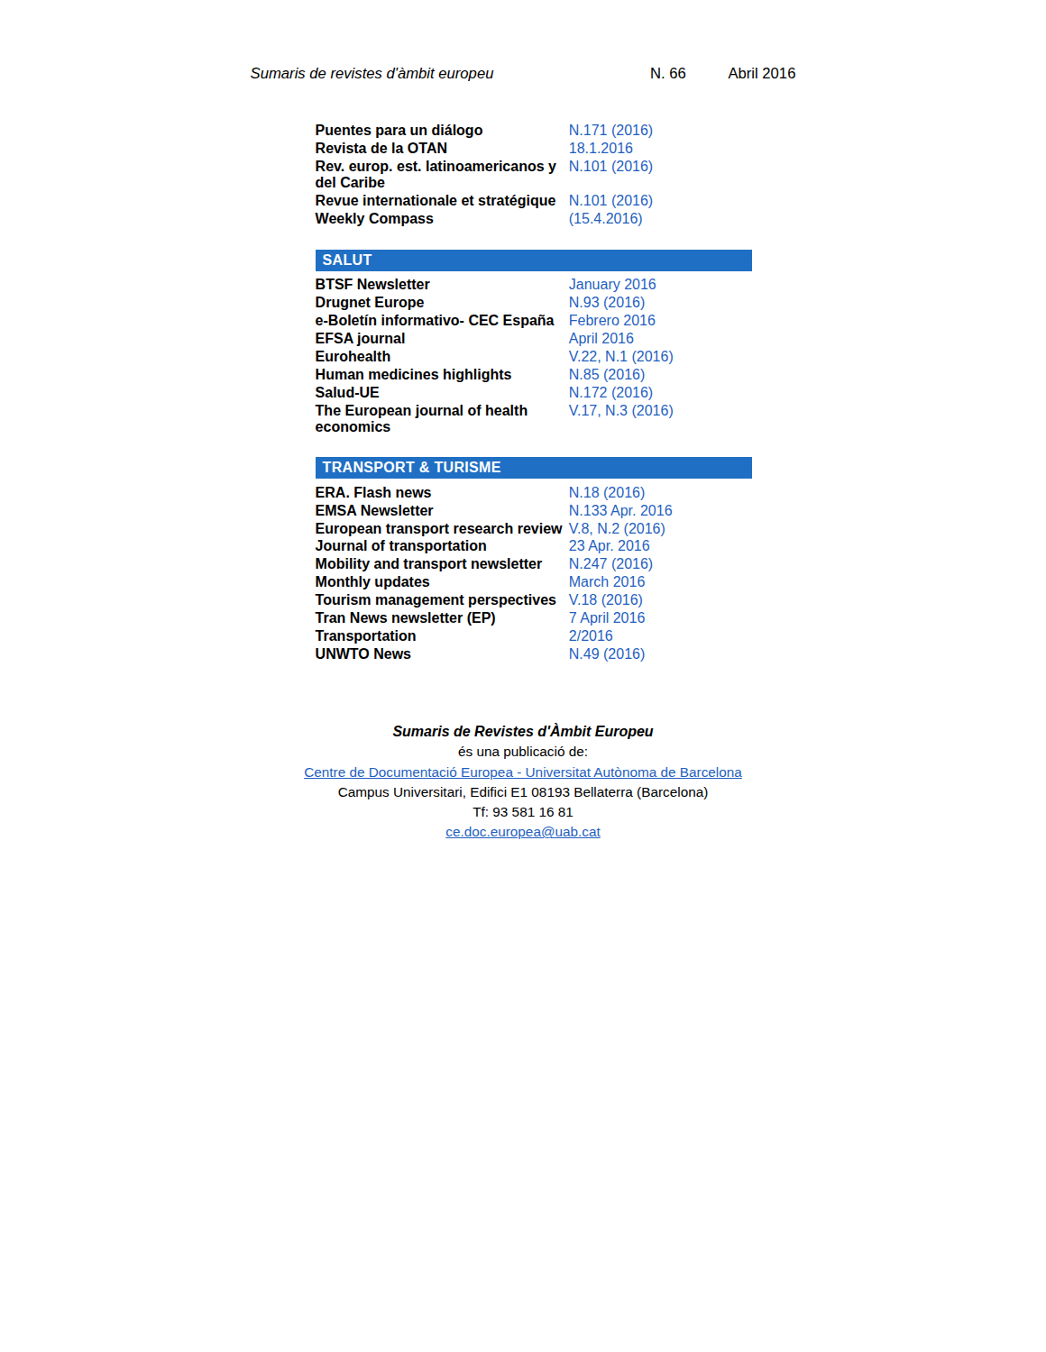Sumaris de revistes d'àmbit europeu N. 66 Abril 2016
| Puentes para un diálogo | N.171 (2016) |
| Revista de la OTAN | 18.1.2016 |
| Rev. europ. est. latinoamericanos y del Caribe | N.101 (2016) |
| Revue internationale et stratégique | N.101 (2016) |
| Weekly Compass | (15.4.2016) |
SALUT
| BTSF Newsletter | January 2016 |
| Drugnet Europe | N.93 (2016) |
| e-Boletín informativo- CEC España | Febrero 2016 |
| EFSA journal | April 2016 |
| Eurohealth | V.22, N.1 (2016) |
| Human medicines highlights | N.85 (2016) |
| Salud-UE | N.172 (2016) |
| The European journal of health economics | V.17, N.3 (2016) |
TRANSPORT & TURISME
| ERA. Flash news | N.18 (2016) |
| EMSA Newsletter | N.133 Apr. 2016 |
| European transport research review | V.8, N.2 (2016) |
| Journal of transportation | 23 Apr. 2016 |
| Mobility and transport newsletter | N.247 (2016) |
| Monthly updates | March 2016 |
| Tourism management perspectives | V.18 (2016) |
| Tran News newsletter (EP) | 7 April 2016 |
| Transportation | 2/2016 |
| UNWTO News | N.49 (2016) |
Sumaris de Revistes d'Àmbit Europeu
és una publicació de:
Centre de Documentació Europea - Universitat Autònoma de Barcelona
Campus Universitari, Edifici E1 08193 Bellaterra (Barcelona)
Tf: 93 581 16 81
ce.doc.europea@uab.cat